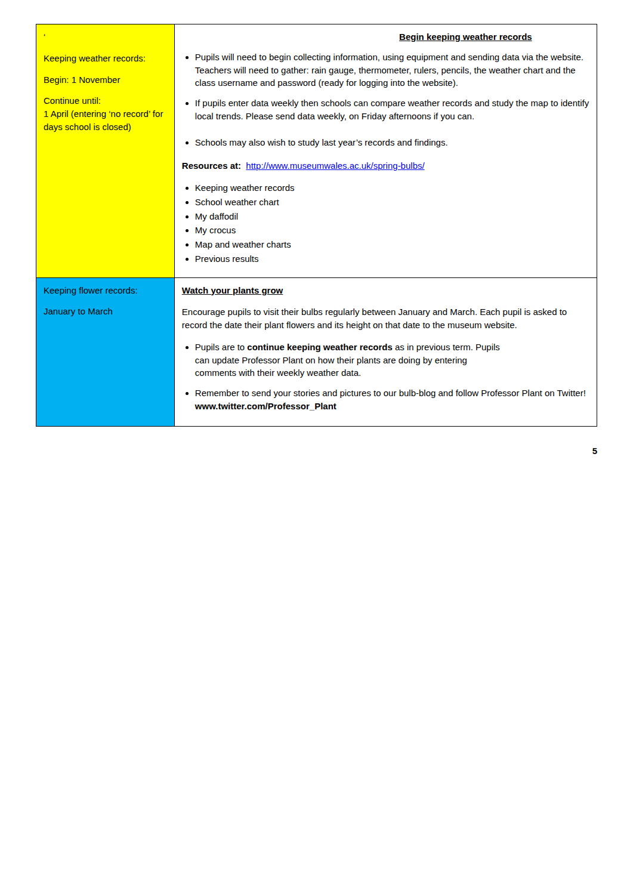| ‘ Keeping weather records: Begin: 1 November Continue until: 1 April (entering ‘no record’ for days school is closed) | Begin keeping weather records Pupils will need to begin collecting information, using equipment and sending data via the website. Teachers will need to gather: rain gauge, thermometer, rulers, pencils, the weather chart and the class username and password (ready for logging into the website). If pupils enter data weekly then schools can compare weather records and study the map to identify local trends. Please send data weekly, on Friday afternoons if you can. Schools may also wish to study last year’s records and findings. Resources at: http://www.museumwales.ac.uk/spring-bulbs/ Keeping weather records School weather chart My daffodil My crocus Map and weather charts Previous results |
| Keeping flower records: January to March | Watch your plants grow Encourage pupils to visit their bulbs regularly between January and March. Each pupil is asked to record the date their plant flowers and its height on that date to the museum website. Pupils are to continue keeping weather records as in previous term. Pupils can update Professor Plant on how their plants are doing by entering comments with their weekly weather data. Remember to send your stories and pictures to our bulb-blog and follow Professor Plant on Twitter! www.twitter.com/Professor_Plant |
5